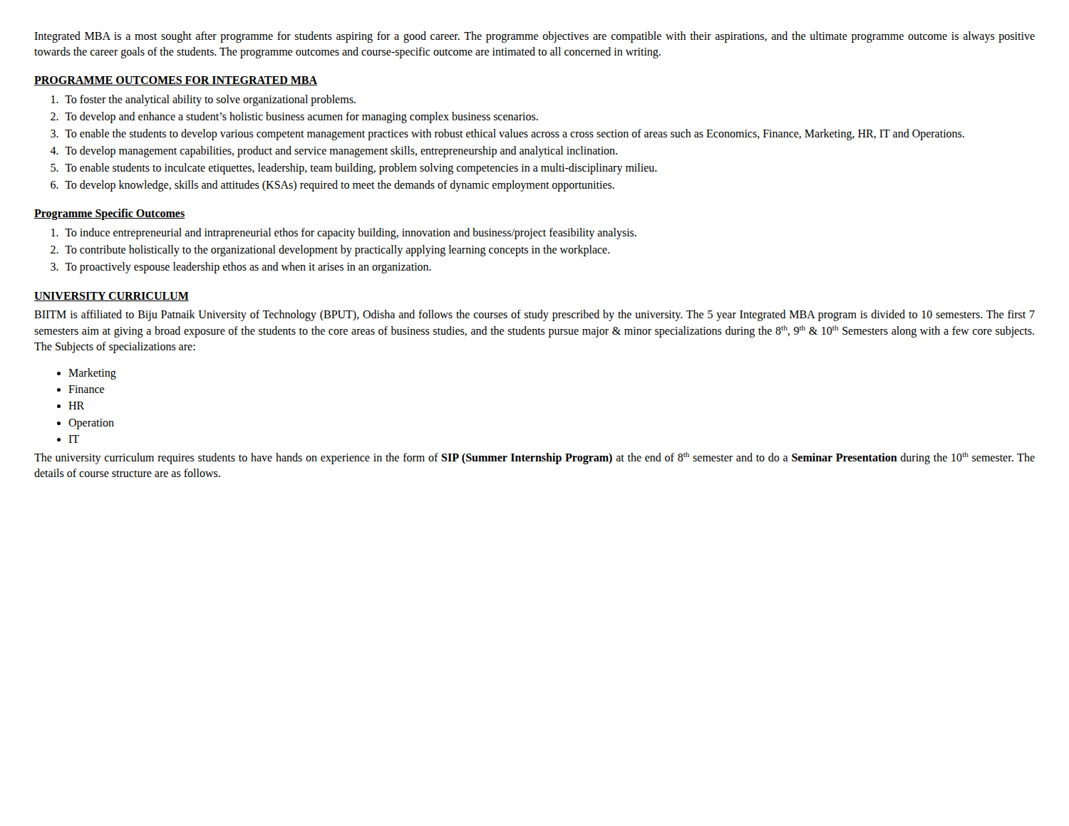Integrated MBA is a most sought after programme for students aspiring for a good career. The programme objectives are compatible with their aspirations, and the ultimate programme outcome is always positive towards the career goals of the students. The programme outcomes and course-specific outcome are intimated to all concerned in writing.
PROGRAMME OUTCOMES FOR INTEGRATED MBA
To foster the analytical ability to solve organizational problems.
To develop and enhance a student’s holistic business acumen for managing complex business scenarios.
To enable the students to develop various competent management practices with robust ethical values across a cross section of areas such as Economics, Finance, Marketing, HR, IT and Operations.
To develop management capabilities, product and service management skills, entrepreneurship and analytical inclination.
To enable students to inculcate etiquettes, leadership, team building, problem solving competencies in a multi-disciplinary milieu.
To develop knowledge, skills and attitudes (KSAs) required to meet the demands of dynamic employment opportunities.
Programme Specific Outcomes
To induce entrepreneurial and intrapreneurial ethos for capacity building, innovation and business/project feasibility analysis.
To contribute holistically to the organizational development by practically applying learning concepts in the workplace.
To proactively espouse leadership ethos as and when it arises in an organization.
UNIVERSITY CURRICULUM
BIITM is affiliated to Biju Patnaik University of Technology (BPUT), Odisha and follows the courses of study prescribed by the university. The 5 year Integrated MBA program is divided to 10 semesters. The first 7 semesters aim at giving a broad exposure of the students to the core areas of business studies, and the students pursue major & minor specializations during the 8th, 9th & 10th Semesters along with a few core subjects. The Subjects of specializations are:
Marketing
Finance
HR
Operation
IT
The university curriculum requires students to have hands on experience in the form of SIP (Summer Internship Program) at the end of 8th semester and to do a Seminar Presentation during the 10th semester. The details of course structure are as follows.